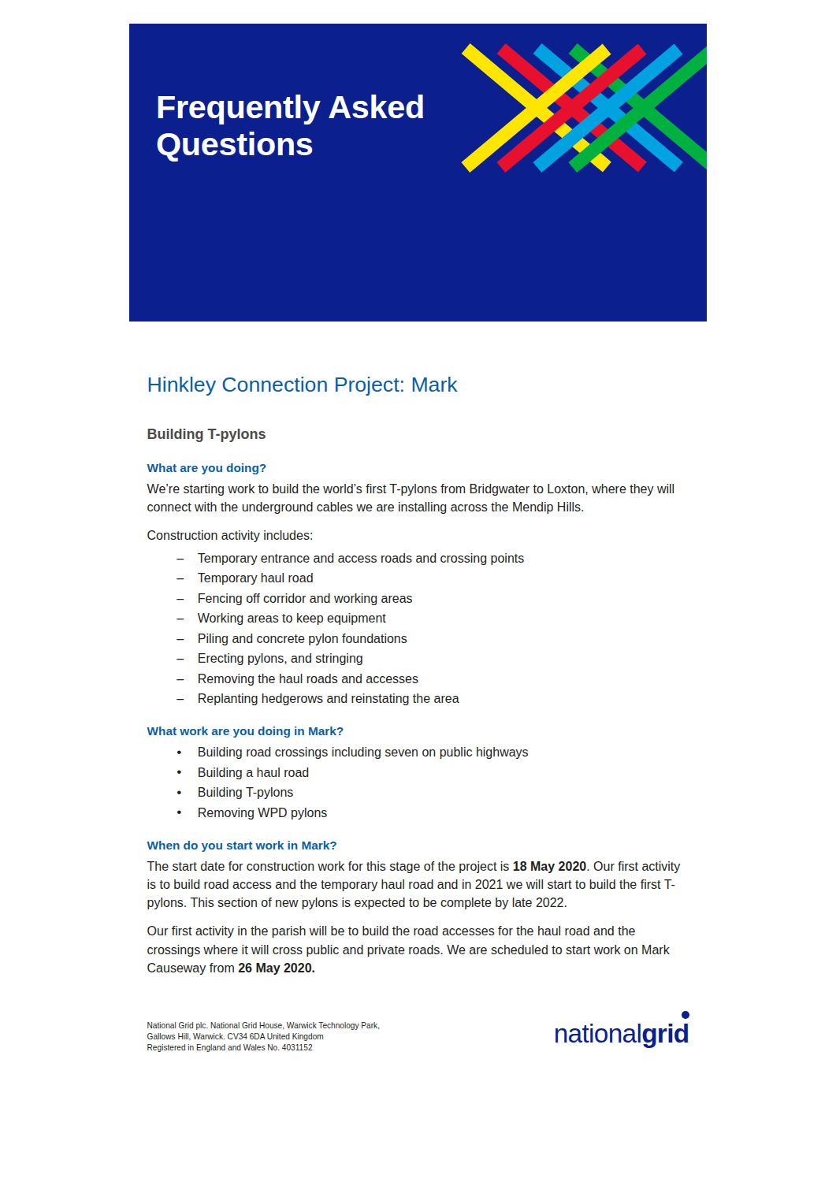Frequently Asked
Questions
Hinkley Connection Project: Mark
Building T-pylons
What are you doing?
We’re starting work to build the world’s first T-pylons from Bridgwater to Loxton, where they will connect with the underground cables we are installing across the Mendip Hills.
Construction activity includes:
Temporary entrance and access roads and crossing points
Temporary haul road
Fencing off corridor and working areas
Working areas to keep equipment
Piling and concrete pylon foundations
Erecting pylons, and stringing
Removing the haul roads and accesses
Replanting hedgerows and reinstating the area
What work are you doing in Mark?
Building road crossings including seven on public highways
Building a haul road
Building T-pylons
Removing WPD pylons
When do you start work in Mark?
The start date for construction work for this stage of the project is 18 May 2020. Our first activity is to build road access and the temporary haul road and in 2021 we will start to build the first T-pylons. This section of new pylons is expected to be complete by late 2022.
Our first activity in the parish will be to build the road accesses for the haul road and the crossings where it will cross public and private roads. We are scheduled to start work on Mark Causeway from 26 May 2020.
National Grid plc. National Grid House, Warwick Technology Park,
Gallows Hill, Warwick. CV34 6DA United Kingdom
Registered in England and Wales No. 4031152
national grid